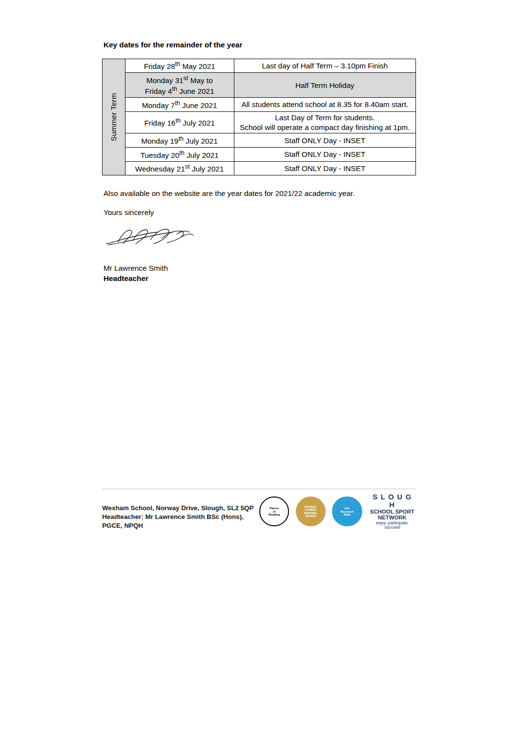Key dates for the remainder of the year
| Summer Term | Friday 28 th May 2021 | Last day of Half Term – 3.10pm Finish |
| Monday 31 st May to Friday 4 th June 2021 | Half Term Holiday |
| Monday 7 th June 2021 | All students attend school at 8.35 for 8.40am start. |
| Friday 16 th July 2021 | Last Day of Term for students. School will operate a compact day finishing at 1pm. |
| Monday 19 th July 2021 | Staff ONLY Day - INSET |
| Tuesday 20 th July 2021 | Staff ONLY Day - INSET |
| Wednesday 21 st July 2021 | Staff ONLY Day - INSET |
Also available on the website are the year dates for 2021/22 academic year.
Yours sincerely
Mr Lawrence Smith
Headteacher
Wexham School, Norway Drive, Slough, SL2 5QP
Headteacher: Mr Lawrence Smith BSc (Hons), PGCE, NPQH
Patron
of
Reading
SCHOOL
GAMES
BRONZE
2015/16
nfer
Research
Mark
S L O U G H
SCHOOL SPORT NETWORK
enjoy, participate, succeed